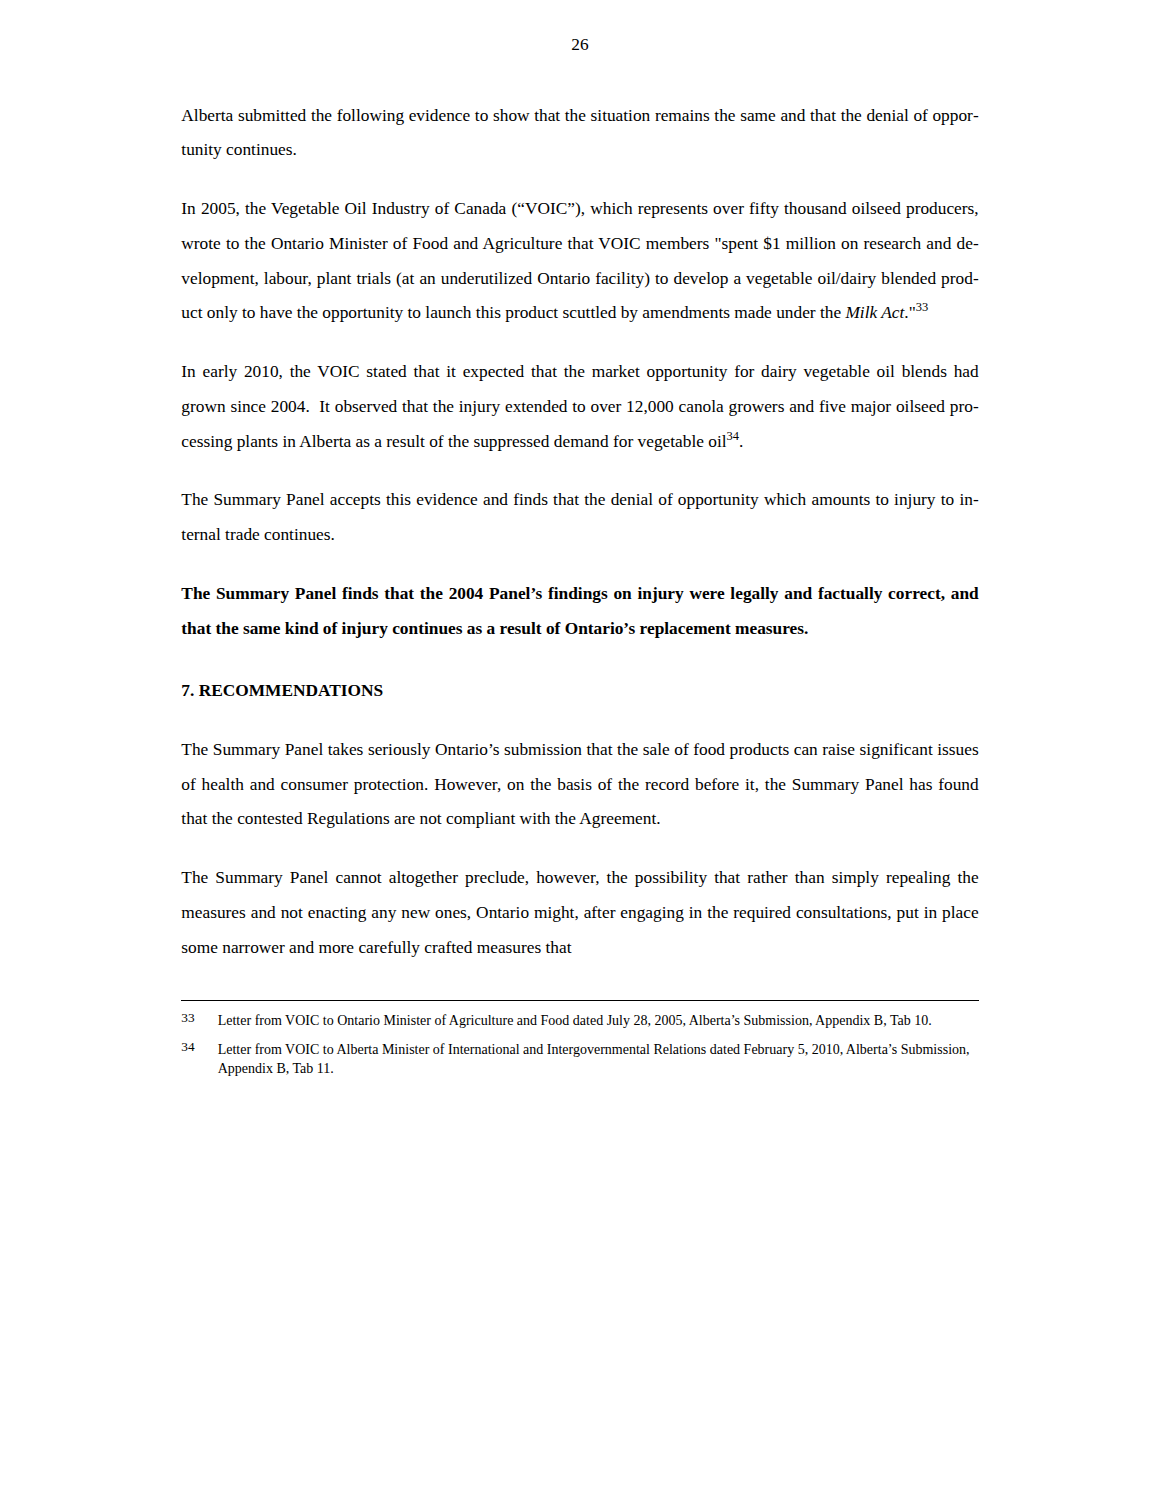26
Alberta submitted the following evidence to show that the situation remains the same and that the denial of opportunity continues.
In 2005, the Vegetable Oil Industry of Canada (“VOIC”), which represents over fifty thousand oilseed producers, wrote to the Ontario Minister of Food and Agriculture that VOIC members "spent $1 million on research and development, labour, plant trials (at an underutilized Ontario facility) to develop a vegetable oil/dairy blended product only to have the opportunity to launch this product scuttled by amendments made under the Milk Act."33
In early 2010, the VOIC stated that it expected that the market opportunity for dairy vegetable oil blends had grown since 2004. It observed that the injury extended to over 12,000 canola growers and five major oilseed processing plants in Alberta as a result of the suppressed demand for vegetable oil34.
The Summary Panel accepts this evidence and finds that the denial of opportunity which amounts to injury to internal trade continues.
The Summary Panel finds that the 2004 Panel’s findings on injury were legally and factually correct, and that the same kind of injury continues as a result of Ontario’s replacement measures.
7. RECOMMENDATIONS
The Summary Panel takes seriously Ontario’s submission that the sale of food products can raise significant issues of health and consumer protection. However, on the basis of the record before it, the Summary Panel has found that the contested Regulations are not compliant with the Agreement.
The Summary Panel cannot altogether preclude, however, the possibility that rather than simply repealing the measures and not enacting any new ones, Ontario might, after engaging in the required consultations, put in place some narrower and more carefully crafted measures that
33 Letter from VOIC to Ontario Minister of Agriculture and Food dated July 28, 2005, Alberta’s Submission, Appendix B, Tab 10.
34 Letter from VOIC to Alberta Minister of International and Intergovernmental Relations dated February 5, 2010, Alberta’s Submission, Appendix B, Tab 11.